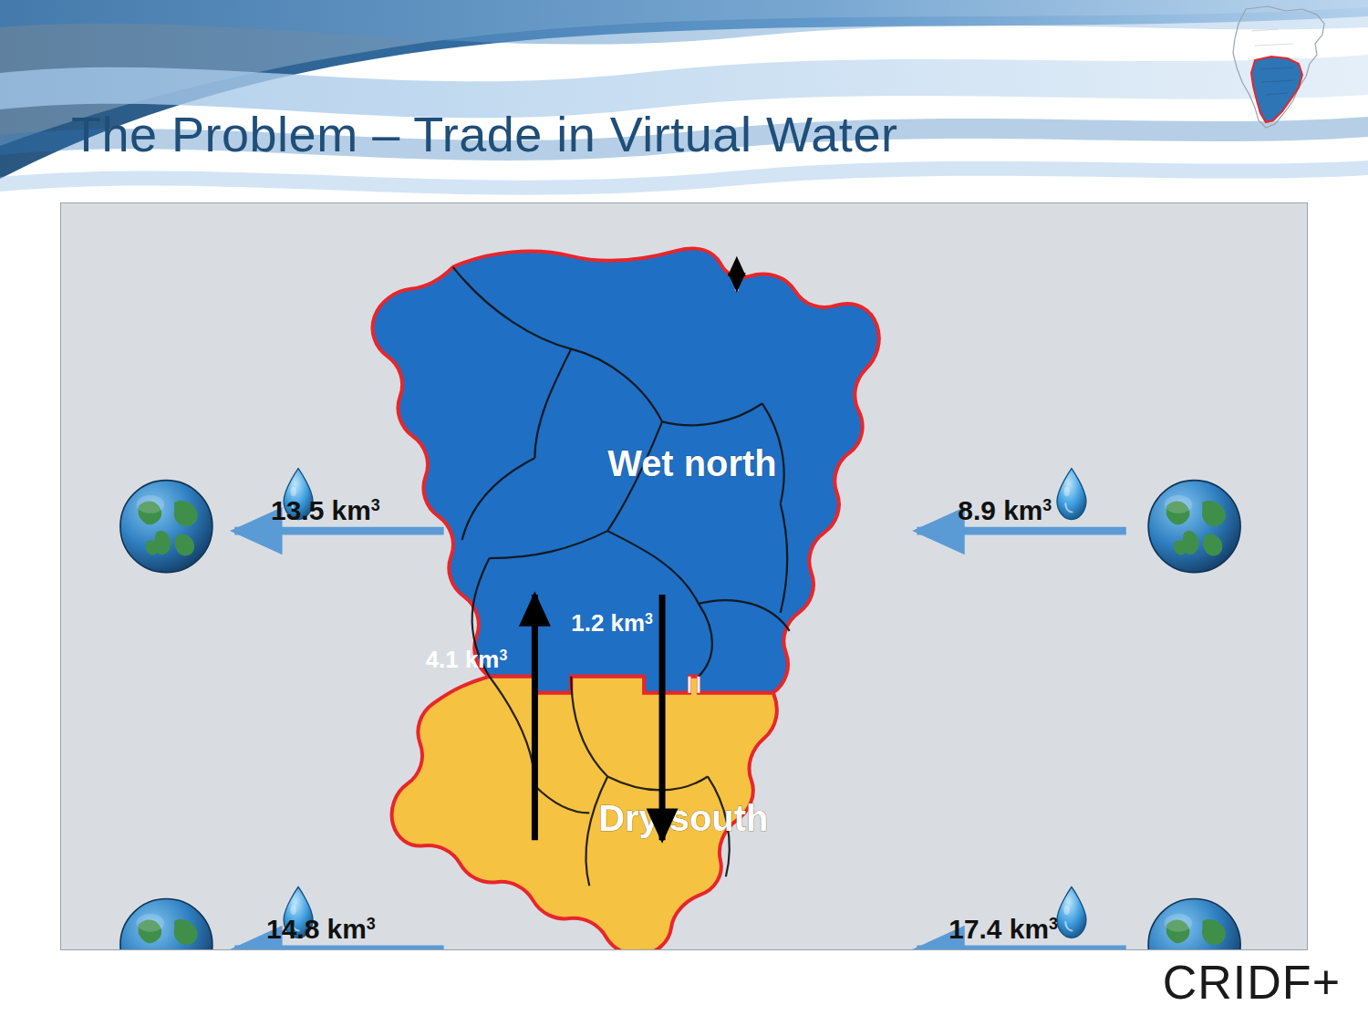The Problem – Trade in Virtual Water
Virtual water trade in the SADC region Map of the SADC region split into a wet north (blue) and dry south (yellow). Arrows show virtual water exports to the rest of the world: 13.5 cubic kilometres and 8.9 cubic kilometres from the wet north, and 14.8 cubic kilometres and 17.4 cubic kilometres from the dry south. Internal flows show 4.1 cubic kilometres moving north and 1.2 cubic kilometres moving south. Wet north Dry south 1.2 km3 4.1 km3 13.5 km3 14.8 km3 8.9 km3 17.4 km3
CRIDF+
Slide content: Title — The Problem – Trade in Virtual Water. Diagram labels: Wet north; Dry south; 13.5 km³; 8.9 km³; 14.8 km³; 17.4 km³; 4.1 km³; 1.2 km³. Footer logo: CRIDF+.